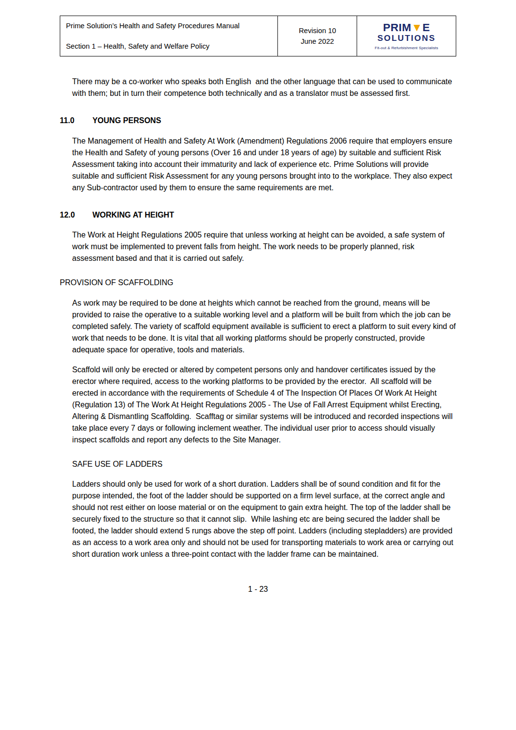| Prime Solution’s Health and Safety Procedures Manual Section 1 – Health, Safety and Welfare Policy | Revision 10 June 2022 | PRIM ▼ E SOLUTIONS Fit-out & Refurbishment Specialists |
There may be a co-worker who speaks both English and the other language that can be used to communicate with them; but in turn their competence both technically and as a translator must be assessed first.
11.0 YOUNG PERSONS
The Management of Health and Safety At Work (Amendment) Regulations 2006 require that employers ensure the Health and Safety of young persons (Over 16 and under 18 years of age) by suitable and sufficient Risk Assessment taking into account their immaturity and lack of experience etc. Prime Solutions will provide suitable and sufficient Risk Assessment for any young persons brought into to the workplace. They also expect any Sub-contractor used by them to ensure the same requirements are met.
12.0 WORKING AT HEIGHT
The Work at Height Regulations 2005 require that unless working at height can be avoided, a safe system of work must be implemented to prevent falls from height. The work needs to be properly planned, risk assessment based and that it is carried out safely.
PROVISION OF SCAFFOLDING
As work may be required to be done at heights which cannot be reached from the ground, means will be provided to raise the operative to a suitable working level and a platform will be built from which the job can be completed safely. The variety of scaffold equipment available is sufficient to erect a platform to suit every kind of work that needs to be done. It is vital that all working platforms should be properly constructed, provide adequate space for operative, tools and materials.
Scaffold will only be erected or altered by competent persons only and handover certificates issued by the erector where required, access to the working platforms to be provided by the erector. All scaffold will be erected in accordance with the requirements of Schedule 4 of The Inspection Of Places Of Work At Height (Regulation 13) of The Work At Height Regulations 2005 - The Use of Fall Arrest Equipment whilst Erecting, Altering & Dismantling Scaffolding. Scafftag or similar systems will be introduced and recorded inspections will take place every 7 days or following inclement weather. The individual user prior to access should visually inspect scaffolds and report any defects to the Site Manager.
SAFE USE OF LADDERS
Ladders should only be used for work of a short duration. Ladders shall be of sound condition and fit for the purpose intended, the foot of the ladder should be supported on a firm level surface, at the correct angle and should not rest either on loose material or on the equipment to gain extra height. The top of the ladder shall be securely fixed to the structure so that it cannot slip. While lashing etc are being secured the ladder shall be footed, the ladder should extend 5 rungs above the step off point. Ladders (including stepladders) are provided as an access to a work area only and should not be used for transporting materials to work area or carrying out short duration work unless a three-point contact with the ladder frame can be maintained.
1 - 23